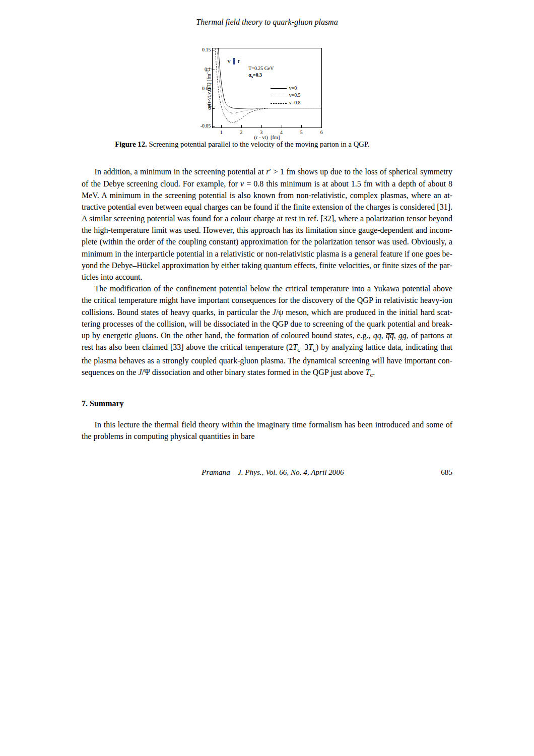Thermal field theory to quark-gluon plasma
φ(r-vt,v,t)/Q [fm-1] 0.15 0.1 0.05 0 -0.05 1 2 3 4 5 6 v ∥ r
T=0.25 GeV
αs=0.3
v=0
v=0.5
v=0.8
(r - vt) [fm]
Figure 12. Screening potential parallel to the velocity of the moving parton in a QGP.
In addition, a minimum in the screening potential at r′ > 1 fm shows up due to the loss of spherical symmetry of the Debye screening cloud. For example, for v = 0.8 this minimum is at about 1.5 fm with a depth of about 8 MeV. A minimum in the screening potential is also known from non-relativistic, complex plasmas, where an attractive potential even between equal charges can be found if the finite extension of the charges is considered [31]. A similar screening potential was found for a colour charge at rest in ref. [32], where a polarization tensor beyond the high-temperature limit was used. However, this approach has its limitation since gauge-dependent and incomplete (within the order of the coupling constant) approximation for the polarization tensor was used. Obviously, a minimum in the interparticle potential in a relativistic or non-relativistic plasma is a general feature if one goes beyond the Debye–Hückel approximation by either taking quantum effects, finite velocities, or finite sizes of the particles into account.
The modification of the confinement potential below the critical temperature into a Yukawa potential above the critical temperature might have important consequences for the discovery of the QGP in relativistic heavy-ion collisions. Bound states of heavy quarks, in particular the J/ψ meson, which are produced in the initial hard scattering processes of the collision, will be dissociated in the QGP due to screening of the quark potential and break-up by energetic gluons. On the other hand, the formation of coloured bound states, e.g., qq, q̅q̅, gg, of partons at rest has also been claimed [33] above the critical temperature (2Tc–3Tc) by analyzing lattice data, indicating that the plasma behaves as a strongly coupled quark-gluon plasma. The dynamical screening will have important consequences on the J/Ψ dissociation and other binary states formed in the QGP just above Tc.
7. Summary
In this lecture the thermal field theory within the imaginary time formalism has been introduced and some of the problems in computing physical quantities in bare
Pramana – J. Phys., Vol. 66, No. 4, April 2006 685